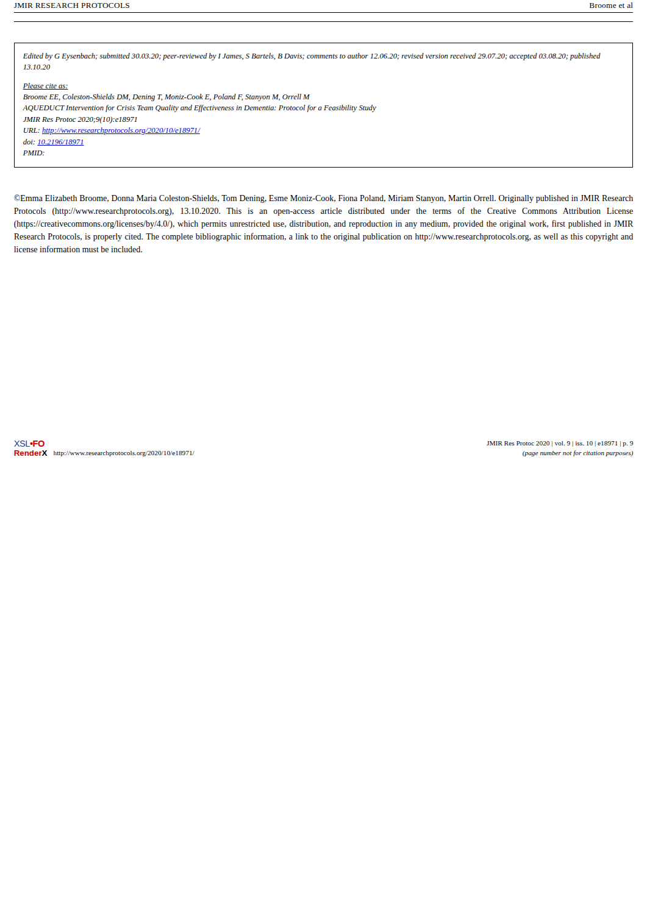JMIR Research Protocols Broome et al
Edited by G Eysenbach; submitted 30.03.20; peer-reviewed by I James, S Bartels, B Davis; comments to author 12.06.20; revised version received 29.07.20; accepted 03.08.20; published 13.10.20
Please cite as:
Broome EE, Coleston-Shields DM, Dening T, Moniz-Cook E, Poland F, Stanyon M, Orrell M
AQUEDUCT Intervention for Crisis Team Quality and Effectiveness in Dementia: Protocol for a Feasibility Study
JMIR Res Protoc 2020;9(10):e18971
URL: http://www.researchprotocols.org/2020/10/e18971/
doi: 10.2196/18971
PMID:
©Emma Elizabeth Broome, Donna Maria Coleston-Shields, Tom Dening, Esme Moniz-Cook, Fiona Poland, Miriam Stanyon, Martin Orrell. Originally published in JMIR Research Protocols (http://www.researchprotocols.org), 13.10.2020. This is an open-access article distributed under the terms of the Creative Commons Attribution License (https://creativecommons.org/licenses/by/4.0/), which permits unrestricted use, distribution, and reproduction in any medium, provided the original work, first published in JMIR Research Protocols, is properly cited. The complete bibliographic information, a link to the original publication on http://www.researchprotocols.org, as well as this copyright and license information must be included.
XSL•FO
Render X
http://www.researchprotocols.org/2020/10/e18971/
JMIR Res Protoc 2020 | vol. 9 | iss. 10 | e18971 | p. 9
(page number not for citation purposes)